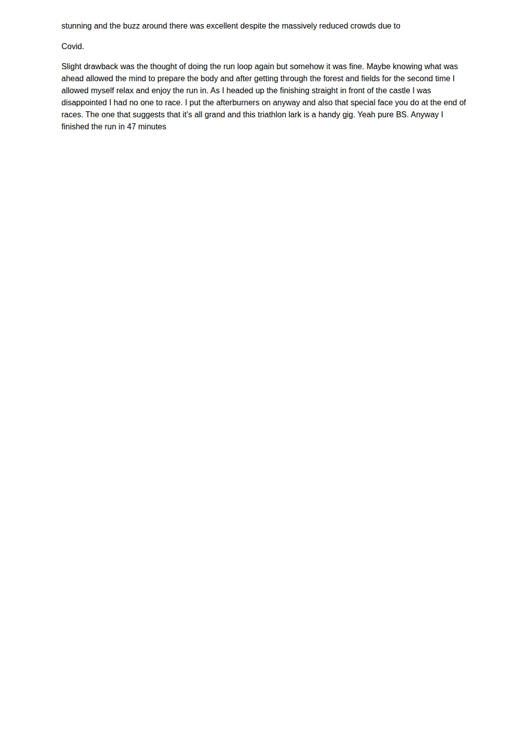stunning and the buzz around there was excellent despite the massively reduced crowds due to
Covid.
Slight drawback was the thought of doing the run loop again but somehow it was fine. Maybe knowing what was ahead allowed the mind to prepare the body and after getting through the forest and fields for the second time I allowed myself relax and enjoy the run in. As I headed up the finishing straight in front of the castle I was disappointed I had no one to race. I put the afterburners on anyway and also that special face you do at the end of races. The one that suggests that it's all grand and this triathlon lark is a handy gig. Yeah pure BS. Anyway I finished the run in 47 minutes